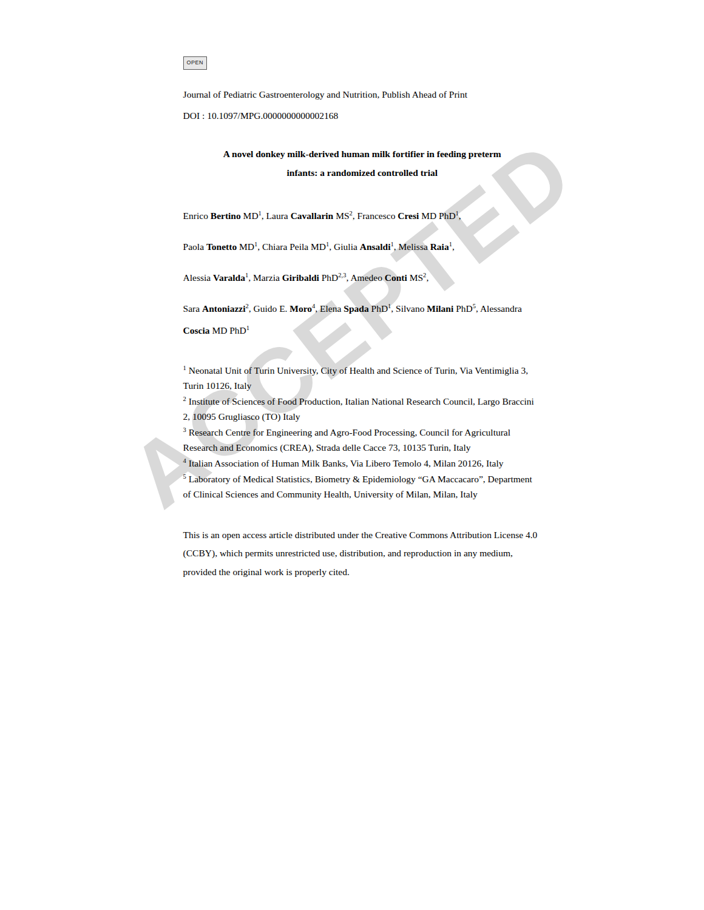ACCEPTED
OPEN
Journal of Pediatric Gastroenterology and Nutrition, Publish Ahead of Print
DOI : 10.1097/MPG.0000000000002168
A novel donkey milk-derived human milk fortifier in feeding preterm infants: a randomized controlled trial
Enrico Bertino MD1, Laura Cavallarin MS2, Francesco Cresi MD PhD1,
Paola Tonetto MD1, Chiara Peila MD1, Giulia Ansaldi1, Melissa Raia1,
Alessia Varalda1, Marzia Giribaldi PhD2,3, Amedeo Conti MS2,
Sara Antoniazzi2, Guido E. Moro4, Elena Spada PhD1, Silvano Milani PhD5, Alessandra Coscia MD PhD1
1 Neonatal Unit of Turin University, City of Health and Science of Turin, Via Ventimiglia 3, Turin 10126, Italy
2 Institute of Sciences of Food Production, Italian National Research Council, Largo Braccini 2, 10095 Grugliasco (TO) Italy
3 Research Centre for Engineering and Agro-Food Processing, Council for Agricultural Research and Economics (CREA), Strada delle Cacce 73, 10135 Turin, Italy
4 Italian Association of Human Milk Banks, Via Libero Temolo 4, Milan 20126, Italy
5 Laboratory of Medical Statistics, Biometry & Epidemiology “GA Maccacaro”, Department of Clinical Sciences and Community Health, University of Milan, Milan, Italy
This is an open access article distributed under the Creative Commons Attribution License 4.0 (CCBY), which permits unrestricted use, distribution, and reproduction in any medium, provided the original work is properly cited.